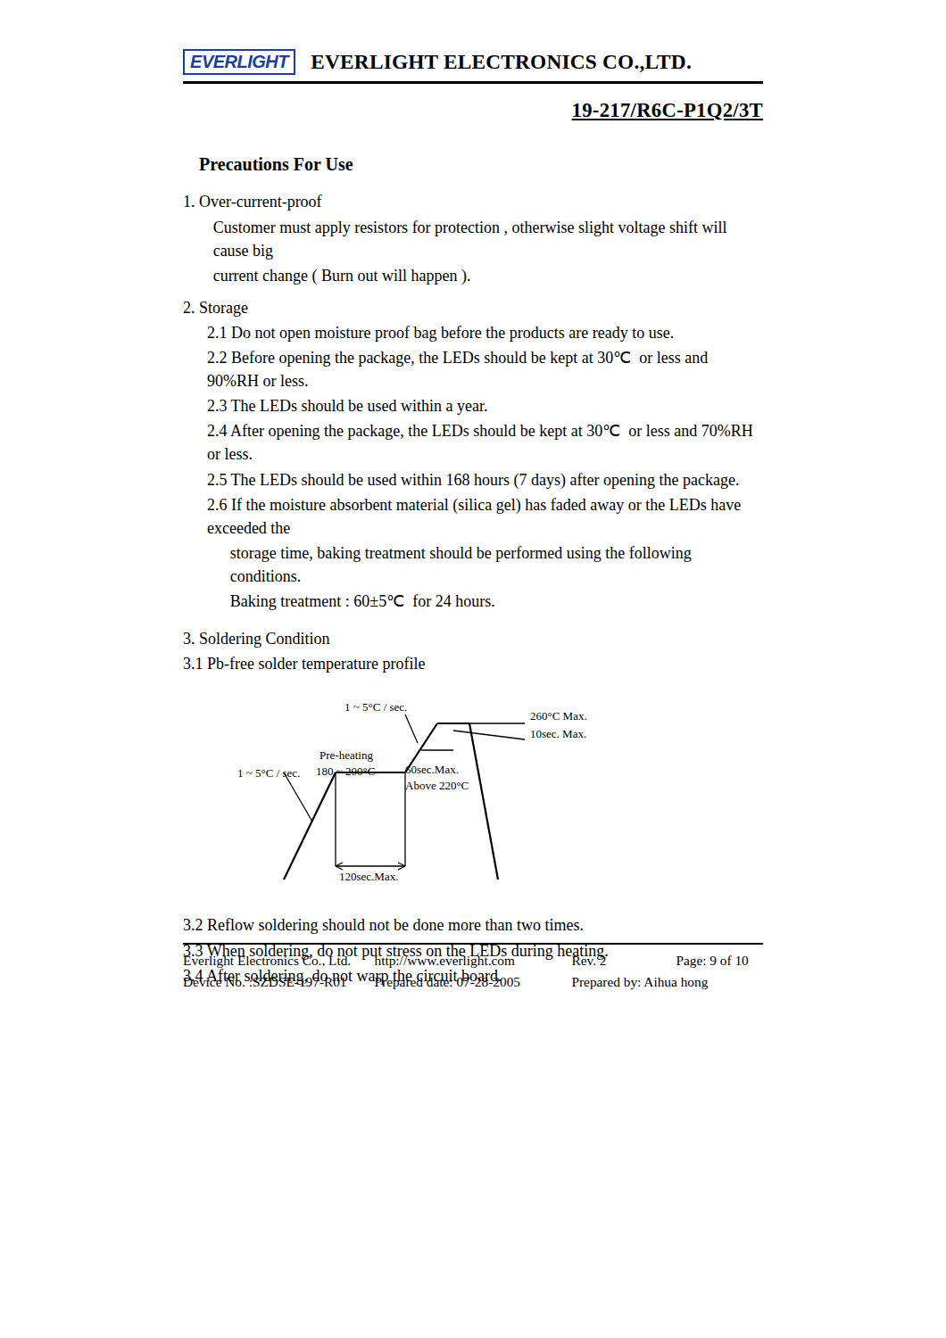EVERLIGHT
EVERLIGHT ELECTRONICS CO.,LTD.
19-217/R6C-P1Q2/3T
Precautions For Use
1. Over-current-proof
Customer must apply resistors for protection , otherwise slight voltage shift will cause big
current change ( Burn out will happen ).
2. Storage
2.1 Do not open moisture proof bag before the products are ready to use.
2.2 Before opening the package, the LEDs should be kept at 30℃ or less and 90%RH or less.
2.3 The LEDs should be used within a year.
2.4 After opening the package, the LEDs should be kept at 30℃ or less and 70%RH or less.
2.5 The LEDs should be used within 168 hours (7 days) after opening the package.
2.6 If the moisture absorbent material (silica gel) has faded away or the LEDs have exceeded the
storage time, baking treatment should be performed using the following conditions.
Baking treatment : 60±5℃ for 24 hours.
3. Soldering Condition
3.1 Pb-free solder temperature profile
1 ~ 5°C / sec. 1 ~ 5°C / sec. Pre-heating 180 ~ 200°C 260°C Max. 10sec. Max. 60sec.Max. Above 220°C 120sec.Max.
3.2 Reflow soldering should not be done more than two times.
3.3 When soldering, do not put stress on the LEDs during heating.
3.4 After soldering, do not warp the circuit board.
| Everlight Electronics Co., Ltd. | http://www.everlight.com | Rev. 2 | Page: 9 of 10 |
| Device No. :SZDSE-197-R01 | Prepared date: 07-28-2005 | Prepared by: Aihua hong |